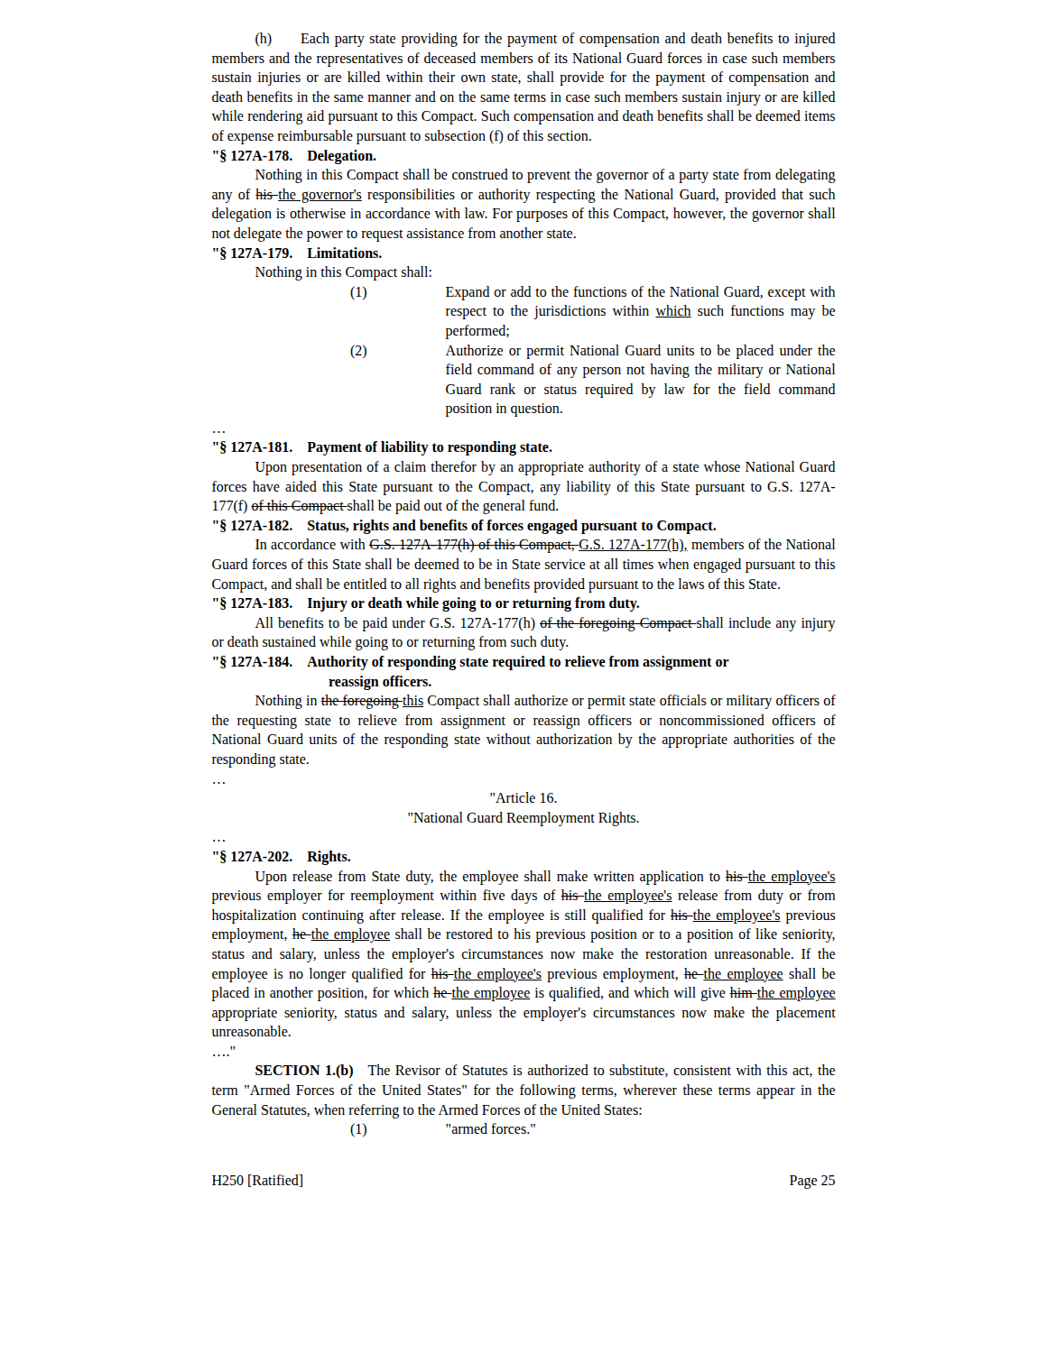(h)  Each party state providing for the payment of compensation and death benefits to injured members and the representatives of deceased members of its National Guard forces in case such members sustain injuries or are killed within their own state, shall provide for the payment of compensation and death benefits in the same manner and on the same terms in case such members sustain injury or are killed while rendering aid pursuant to this Compact. Such compensation and death benefits shall be deemed items of expense reimbursable pursuant to subsection (f) of this section.
"§ 127A-178. Delegation.
Nothing in this Compact shall be construed to prevent the governor of a party state from delegating any of his the governor's responsibilities or authority respecting the National Guard, provided that such delegation is otherwise in accordance with law. For purposes of this Compact, however, the governor shall not delegate the power to request assistance from another state.
"§ 127A-179. Limitations.
Nothing in this Compact shall:
(1) Expand or add to the functions of the National Guard, except with respect to the jurisdictions within which such functions may be performed;
(2) Authorize or permit National Guard units to be placed under the field command of any person not having the military or National Guard rank or status required by law for the field command position in question.
…
"§ 127A-181. Payment of liability to responding state.
Upon presentation of a claim therefor by an appropriate authority of a state whose National Guard forces have aided this State pursuant to the Compact, any liability of this State pursuant to G.S. 127A-177(f) of this Compact shall be paid out of the general fund.
"§ 127A-182. Status, rights and benefits of forces engaged pursuant to Compact.
In accordance with G.S. 127A-177(h) of this Compact, G.S. 127A-177(h), members of the National Guard forces of this State shall be deemed to be in State service at all times when engaged pursuant to this Compact, and shall be entitled to all rights and benefits provided pursuant to the laws of this State.
"§ 127A-183. Injury or death while going to or returning from duty.
All benefits to be paid under G.S. 127A-177(h) of the foregoing Compact shall include any injury or death sustained while going to or returning from such duty.
"§ 127A-184. Authority of responding state required to relieve from assignment or
reassign officers.
Nothing in the foregoing this Compact shall authorize or permit state officials or military officers of the requesting state to relieve from assignment or reassign officers or noncommissioned officers of National Guard units of the responding state without authorization by the appropriate authorities of the responding state.
…
"Article 16.
"National Guard Reemployment Rights.
…
"§ 127A-202. Rights.
Upon release from State duty, the employee shall make written application to his the employee's previous employer for reemployment within five days of his the employee's release from duty or from hospitalization continuing after release. If the employee is still qualified for his the employee's previous employment, he the employee shall be restored to his previous position or to a position of like seniority, status and salary, unless the employer's circumstances now make the restoration unreasonable. If the employee is no longer qualified for his the employee's previous employment, he the employee shall be placed in another position, for which he the employee is qualified, and which will give him the employee appropriate seniority, status and salary, unless the employer's circumstances now make the placement unreasonable.
…."
SECTION 1.(b) The Revisor of Statutes is authorized to substitute, consistent with this act, the term "Armed Forces of the United States" for the following terms, wherever these terms appear in the General Statutes, when referring to the Armed Forces of the United States:
(1)"armed forces."
H250 [Ratified] Page 25